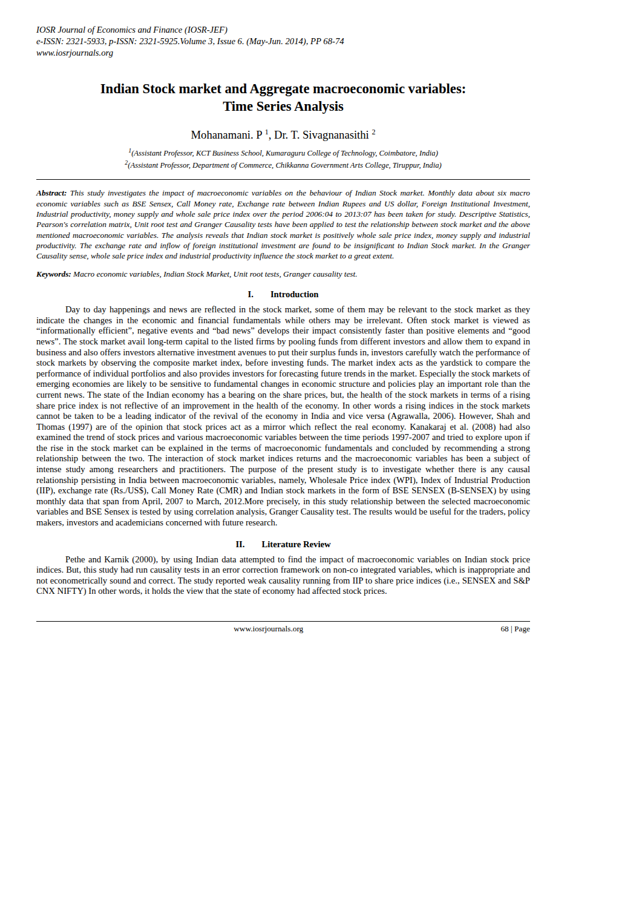IOSR Journal of Economics and Finance (IOSR-JEF)
e-ISSN: 2321-5933, p-ISSN: 2321-5925.Volume 3, Issue 6. (May-Jun. 2014), PP 68-74
www.iosrjournals.org
Indian Stock market and Aggregate macroeconomic variables:
Time Series Analysis
Mohanamani. P 1, Dr. T. Sivagnanasithi 2
1(Assistant Professor, KCT Business School, Kumaraguru College of Technology, Coimbatore, India)
2(Assistant Professor, Department of Commerce, Chikkanna Government Arts College, Tiruppur, India)
Abstract: This study investigates the impact of macroeconomic variables on the behaviour of Indian Stock market. Monthly data about six macro economic variables such as BSE Sensex, Call Money rate, Exchange rate between Indian Rupees and US dollar, Foreign Institutional Investment, Industrial productivity, money supply and whole sale price index over the period 2006:04 to 2013:07 has been taken for study. Descriptive Statistics, Pearson's correlation matrix, Unit root test and Granger Causality tests have been applied to test the relationship between stock market and the above mentioned macroeconomic variables. The analysis reveals that Indian stock market is positively whole sale price index, money supply and industrial productivity. The exchange rate and inflow of foreign institutional investment are found to be insignificant to Indian Stock market. In the Granger Causality sense, whole sale price index and industrial productivity influence the stock market to a great extent.
Keywords: Macro economic variables, Indian Stock Market, Unit root tests, Granger causality test.
I. Introduction
Day to day happenings and news are reflected in the stock market, some of them may be relevant to the stock market as they indicate the changes in the economic and financial fundamentals while others may be irrelevant. Often stock market is viewed as “informationally efficient”, negative events and “bad news” develops their impact consistently faster than positive elements and “good news”. The stock market avail long-term capital to the listed firms by pooling funds from different investors and allow them to expand in business and also offers investors alternative investment avenues to put their surplus funds in, investors carefully watch the performance of stock markets by observing the composite market index, before investing funds. The market index acts as the yardstick to compare the performance of individual portfolios and also provides investors for forecasting future trends in the market. Especially the stock markets of emerging economies are likely to be sensitive to fundamental changes in economic structure and policies play an important role than the current news. The state of the Indian economy has a bearing on the share prices, but, the health of the stock markets in terms of a rising share price index is not reflective of an improvement in the health of the economy. In other words a rising indices in the stock markets cannot be taken to be a leading indicator of the revival of the economy in India and vice versa (Agrawalla, 2006). However, Shah and Thomas (1997) are of the opinion that stock prices act as a mirror which reflect the real economy. Kanakaraj et al. (2008) had also examined the trend of stock prices and various macroeconomic variables between the time periods 1997-2007 and tried to explore upon if the rise in the stock market can be explained in the terms of macroeconomic fundamentals and concluded by recommending a strong relationship between the two. The interaction of stock market indices returns and the macroeconomic variables has been a subject of intense study among researchers and practitioners. The purpose of the present study is to investigate whether there is any causal relationship persisting in India between macroeconomic variables, namely, Wholesale Price index (WPI), Index of Industrial Production (IIP), exchange rate (Rs./US$), Call Money Rate (CMR) and Indian stock markets in the form of BSE SENSEX (B-SENSEX) by using monthly data that span from April, 2007 to March, 2012.More precisely, in this study relationship between the selected macroeconomic variables and BSE Sensex is tested by using correlation analysis, Granger Causality test. The results would be useful for the traders, policy makers, investors and academicians concerned with future research.
II. Literature Review
Pethe and Karnik (2000), by using Indian data attempted to find the impact of macroeconomic variables on Indian stock price indices. But, this study had run causality tests in an error correction framework on non-co integrated variables, which is inappropriate and not econometrically sound and correct. The study reported weak causality running from IIP to share price indices (i.e., SENSEX and S&P CNX NIFTY) In other words, it holds the view that the state of economy had affected stock prices.
www.iosrjournals.org 68 | Page